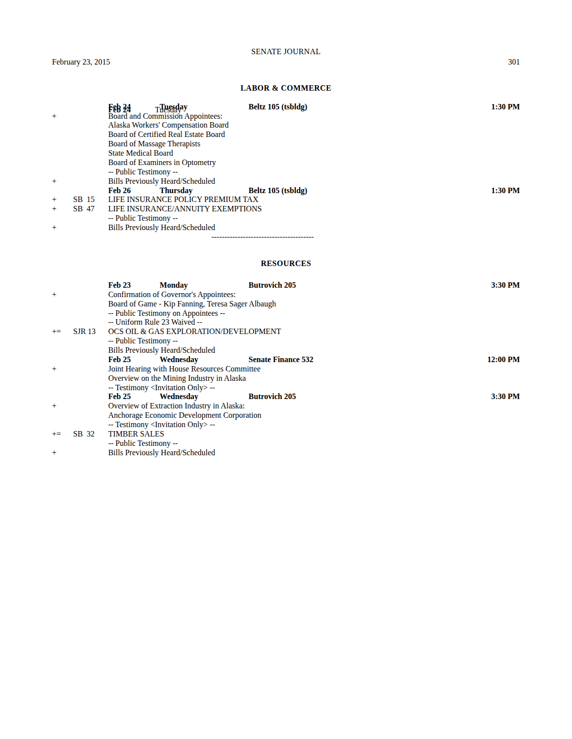SENATE JOURNAL
February 23, 2015 301
LABOR & COMMERCE
| | | Feb 24 | Tuesday | |
| | | Feb 24 | Tuesday | Beltz 105 (tsbldg) | 1:30 PM |
| + | | Board and Commission Appointees: | |
| | | Alaska Workers' Compensation Board | |
| | | Board of Certified Real Estate Board | |
| | | Board of Massage Therapists | |
| | | State Medical Board | |
| | | Board of Examiners in Optometry | |
| | | -- Public Testimony -- | |
| + | | Bills Previously Heard/Scheduled | |
| | | Feb 26 | Thursday | Beltz 105 (tsbldg) | 1:30 PM |
| + | SB 15 | LIFE INSURANCE POLICY PREMIUM TAX | |
| + | SB 47 | LIFE INSURANCE/ANNUITY EXEMPTIONS | |
| | | -- Public Testimony -- | |
| + | | Bills Previously Heard/Scheduled | |
| | | --------------------------------------- | |
RESOURCES
| | | Feb 23 | Monday | Butrovich 205 | 3:30 PM |
| + | | Confirmation of Governor's Appointees: | |
| | | Board of Game - Kip Fanning, Teresa Sager Albaugh |
| | | -- Public Testimony on Appointees -- | |
| | | -- Uniform Rule 23 Waived -- | |
| += | SJR 13 | OCS OIL & GAS EXPLORATION/DEVELOPMENT |
| | | -- Public Testimony -- | |
| | | Bills Previously Heard/Scheduled | |
| | | Feb 25 | Wednesday | Senate Finance 532 | 12:00 PM |
| + | | Joint Hearing with House Resources Committee | |
| | | Overview on the Mining Industry in Alaska | |
| | | -- Testimony <Invitation Only> -- | |
| | | Feb 25 | Wednesday | Butrovich 205 | 3:30 PM |
| + | | Overview of Extraction Industry in Alaska: | |
| | | Anchorage Economic Development Corporation | |
| | | -- Testimony <Invitation Only> -- | |
| += | SB 32 | TIMBER SALES | |
| | | -- Public Testimony -- | |
| + | | Bills Previously Heard/Scheduled | |